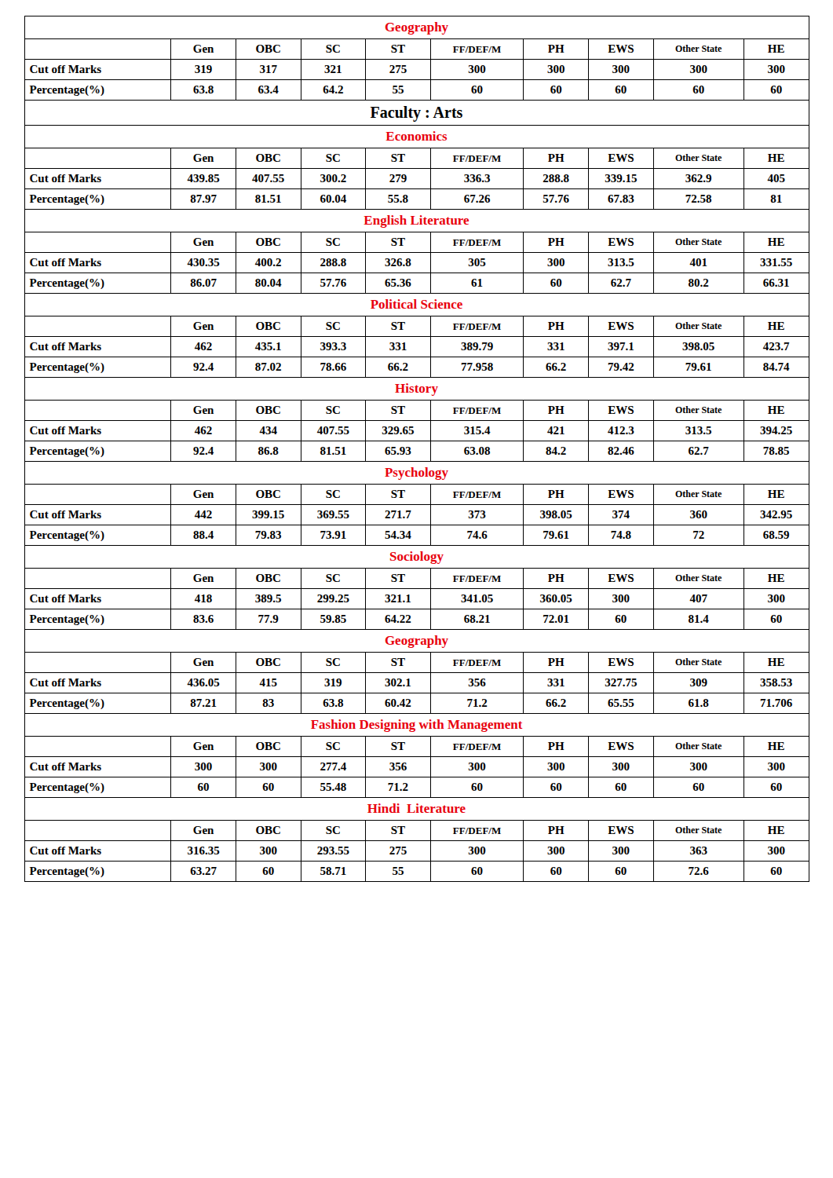| Geography |
| | Gen | OBC | SC | ST | FF/DEF/M | PH | EWS | Other State | HE |
| Cut off Marks | 319 | 317 | 321 | 275 | 300 | 300 | 300 | 300 | 300 |
| Percentage(%) | 63.8 | 63.4 | 64.2 | 55 | 60 | 60 | 60 | 60 | 60 |
| Faculty : Arts |
| Economics |
| | Gen | OBC | SC | ST | FF/DEF/M | PH | EWS | Other State | HE |
| Cut off Marks | 439.85 | 407.55 | 300.2 | 279 | 336.3 | 288.8 | 339.15 | 362.9 | 405 |
| Percentage(%) | 87.97 | 81.51 | 60.04 | 55.8 | 67.26 | 57.76 | 67.83 | 72.58 | 81 |
| English Literature |
| | Gen | OBC | SC | ST | FF/DEF/M | PH | EWS | Other State | HE |
| Cut off Marks | 430.35 | 400.2 | 288.8 | 326.8 | 305 | 300 | 313.5 | 401 | 331.55 |
| Percentage(%) | 86.07 | 80.04 | 57.76 | 65.36 | 61 | 60 | 62.7 | 80.2 | 66.31 |
| Political Science |
| | Gen | OBC | SC | ST | FF/DEF/M | PH | EWS | Other State | HE |
| Cut off Marks | 462 | 435.1 | 393.3 | 331 | 389.79 | 331 | 397.1 | 398.05 | 423.7 |
| Percentage(%) | 92.4 | 87.02 | 78.66 | 66.2 | 77.958 | 66.2 | 79.42 | 79.61 | 84.74 |
| History |
| | Gen | OBC | SC | ST | FF/DEF/M | PH | EWS | Other State | HE |
| Cut off Marks | 462 | 434 | 407.55 | 329.65 | 315.4 | 421 | 412.3 | 313.5 | 394.25 |
| Percentage(%) | 92.4 | 86.8 | 81.51 | 65.93 | 63.08 | 84.2 | 82.46 | 62.7 | 78.85 |
| Psychology |
| | Gen | OBC | SC | ST | FF/DEF/M | PH | EWS | Other State | HE |
| Cut off Marks | 442 | 399.15 | 369.55 | 271.7 | 373 | 398.05 | 374 | 360 | 342.95 |
| Percentage(%) | 88.4 | 79.83 | 73.91 | 54.34 | 74.6 | 79.61 | 74.8 | 72 | 68.59 |
| Sociology |
| | Gen | OBC | SC | ST | FF/DEF/M | PH | EWS | Other State | HE |
| Cut off Marks | 418 | 389.5 | 299.25 | 321.1 | 341.05 | 360.05 | 300 | 407 | 300 |
| Percentage(%) | 83.6 | 77.9 | 59.85 | 64.22 | 68.21 | 72.01 | 60 | 81.4 | 60 |
| Geography |
| | Gen | OBC | SC | ST | FF/DEF/M | PH | EWS | Other State | HE |
| Cut off Marks | 436.05 | 415 | 319 | 302.1 | 356 | 331 | 327.75 | 309 | 358.53 |
| Percentage(%) | 87.21 | 83 | 63.8 | 60.42 | 71.2 | 66.2 | 65.55 | 61.8 | 71.706 |
| Fashion Designing with Management |
| | Gen | OBC | SC | ST | FF/DEF/M | PH | EWS | Other State | HE |
| Cut off Marks | 300 | 300 | 277.4 | 356 | 300 | 300 | 300 | 300 | 300 |
| Percentage(%) | 60 | 60 | 55.48 | 71.2 | 60 | 60 | 60 | 60 | 60 |
| Hindi Literature |
| | Gen | OBC | SC | ST | FF/DEF/M | PH | EWS | Other State | HE |
| Cut off Marks | 316.35 | 300 | 293.55 | 275 | 300 | 300 | 300 | 363 | 300 |
| Percentage(%) | 63.27 | 60 | 58.71 | 55 | 60 | 60 | 60 | 72.6 | 60 |